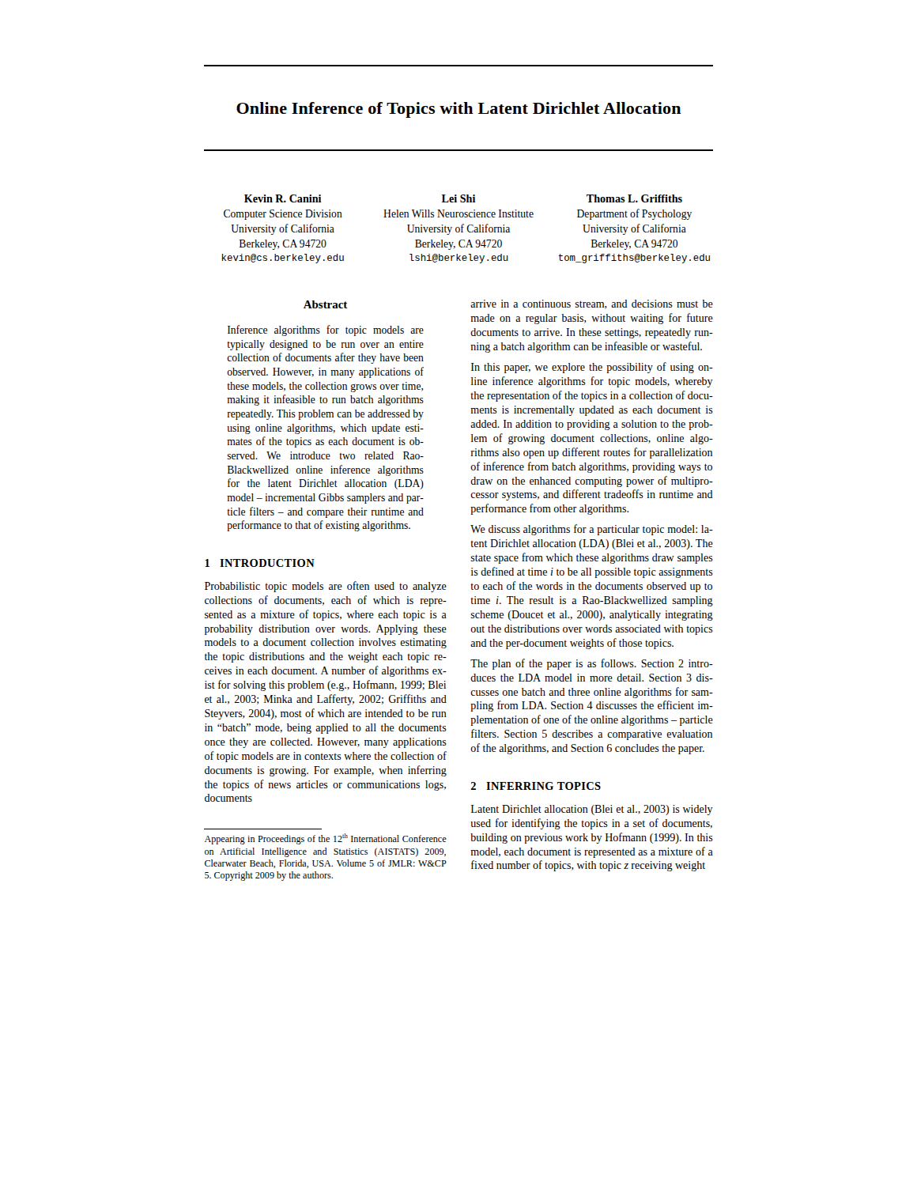Online Inference of Topics with Latent Dirichlet Allocation
Kevin R. Canini
Computer Science Division
University of California
Berkeley, CA 94720
kevin@cs.berkeley.edu
Lei Shi
Helen Wills Neuroscience Institute
University of California
Berkeley, CA 94720
lshi@berkeley.edu
Thomas L. Griffiths
Department of Psychology
University of California
Berkeley, CA 94720
tom_griffiths@berkeley.edu
Abstract
Inference algorithms for topic models are typically designed to be run over an entire collection of documents after they have been observed. However, in many applications of these models, the collection grows over time, making it infeasible to run batch algorithms repeatedly. This problem can be addressed by using online algorithms, which update estimates of the topics as each document is observed. We introduce two related Rao-Blackwellized online inference algorithms for the latent Dirichlet allocation (LDA) model – incremental Gibbs samplers and particle filters – and compare their runtime and performance to that of existing algorithms.
1 INTRODUCTION
Probabilistic topic models are often used to analyze collections of documents, each of which is represented as a mixture of topics, where each topic is a probability distribution over words. Applying these models to a document collection involves estimating the topic distributions and the weight each topic receives in each document. A number of algorithms exist for solving this problem (e.g., Hofmann, 1999; Blei et al., 2003; Minka and Lafferty, 2002; Griffiths and Steyvers, 2004), most of which are intended to be run in “batch” mode, being applied to all the documents once they are collected. However, many applications of topic models are in contexts where the collection of documents is growing. For example, when inferring the topics of news articles or communications logs, documents
Appearing in Proceedings of the 12th International Conference on Artificial Intelligence and Statistics (AISTATS) 2009, Clearwater Beach, Florida, USA. Volume 5 of JMLR: W&CP 5. Copyright 2009 by the authors.
arrive in a continuous stream, and decisions must be made on a regular basis, without waiting for future documents to arrive. In these settings, repeatedly running a batch algorithm can be infeasible or wasteful.
In this paper, we explore the possibility of using online inference algorithms for topic models, whereby the representation of the topics in a collection of documents is incrementally updated as each document is added. In addition to providing a solution to the problem of growing document collections, online algorithms also open up different routes for parallelization of inference from batch algorithms, providing ways to draw on the enhanced computing power of multiprocessor systems, and different tradeoffs in runtime and performance from other algorithms.
We discuss algorithms for a particular topic model: latent Dirichlet allocation (LDA) (Blei et al., 2003). The state space from which these algorithms draw samples is defined at time i to be all possible topic assignments to each of the words in the documents observed up to time i. The result is a Rao-Blackwellized sampling scheme (Doucet et al., 2000), analytically integrating out the distributions over words associated with topics and the per-document weights of those topics.
The plan of the paper is as follows. Section 2 introduces the LDA model in more detail. Section 3 discusses one batch and three online algorithms for sampling from LDA. Section 4 discusses the efficient implementation of one of the online algorithms – particle filters. Section 5 describes a comparative evaluation of the algorithms, and Section 6 concludes the paper.
2 INFERRING TOPICS
Latent Dirichlet allocation (Blei et al., 2003) is widely used for identifying the topics in a set of documents, building on previous work by Hofmann (1999). In this model, each document is represented as a mixture of a fixed number of topics, with topic z receiving weight